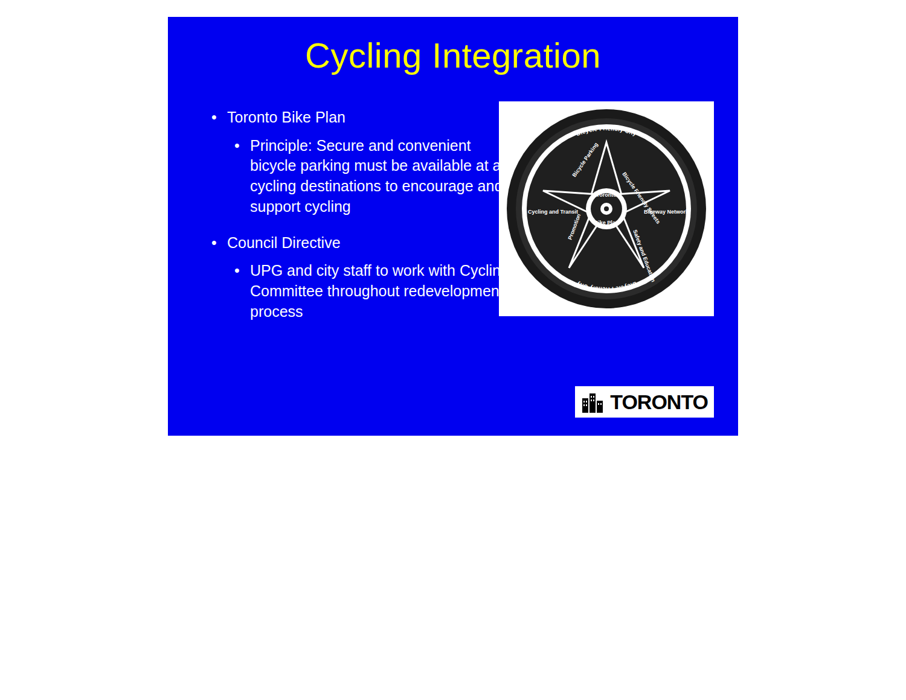Cycling Integration
Toronto Bike Plan
Principle: Secure and convenient bicycle parking must be available at all cycling destinations to encourage and support cycling
Council Directive
UPG and city staff to work with Cycling Committee throughout redevelopment process
Toronto Bike Plan Bicycle Friendly City Bicycle Friendly City Bicycle Parking Bicycle Friendly Streets Cycling and Transit Bikeway Network Promotion Safety and Education
TORONTO